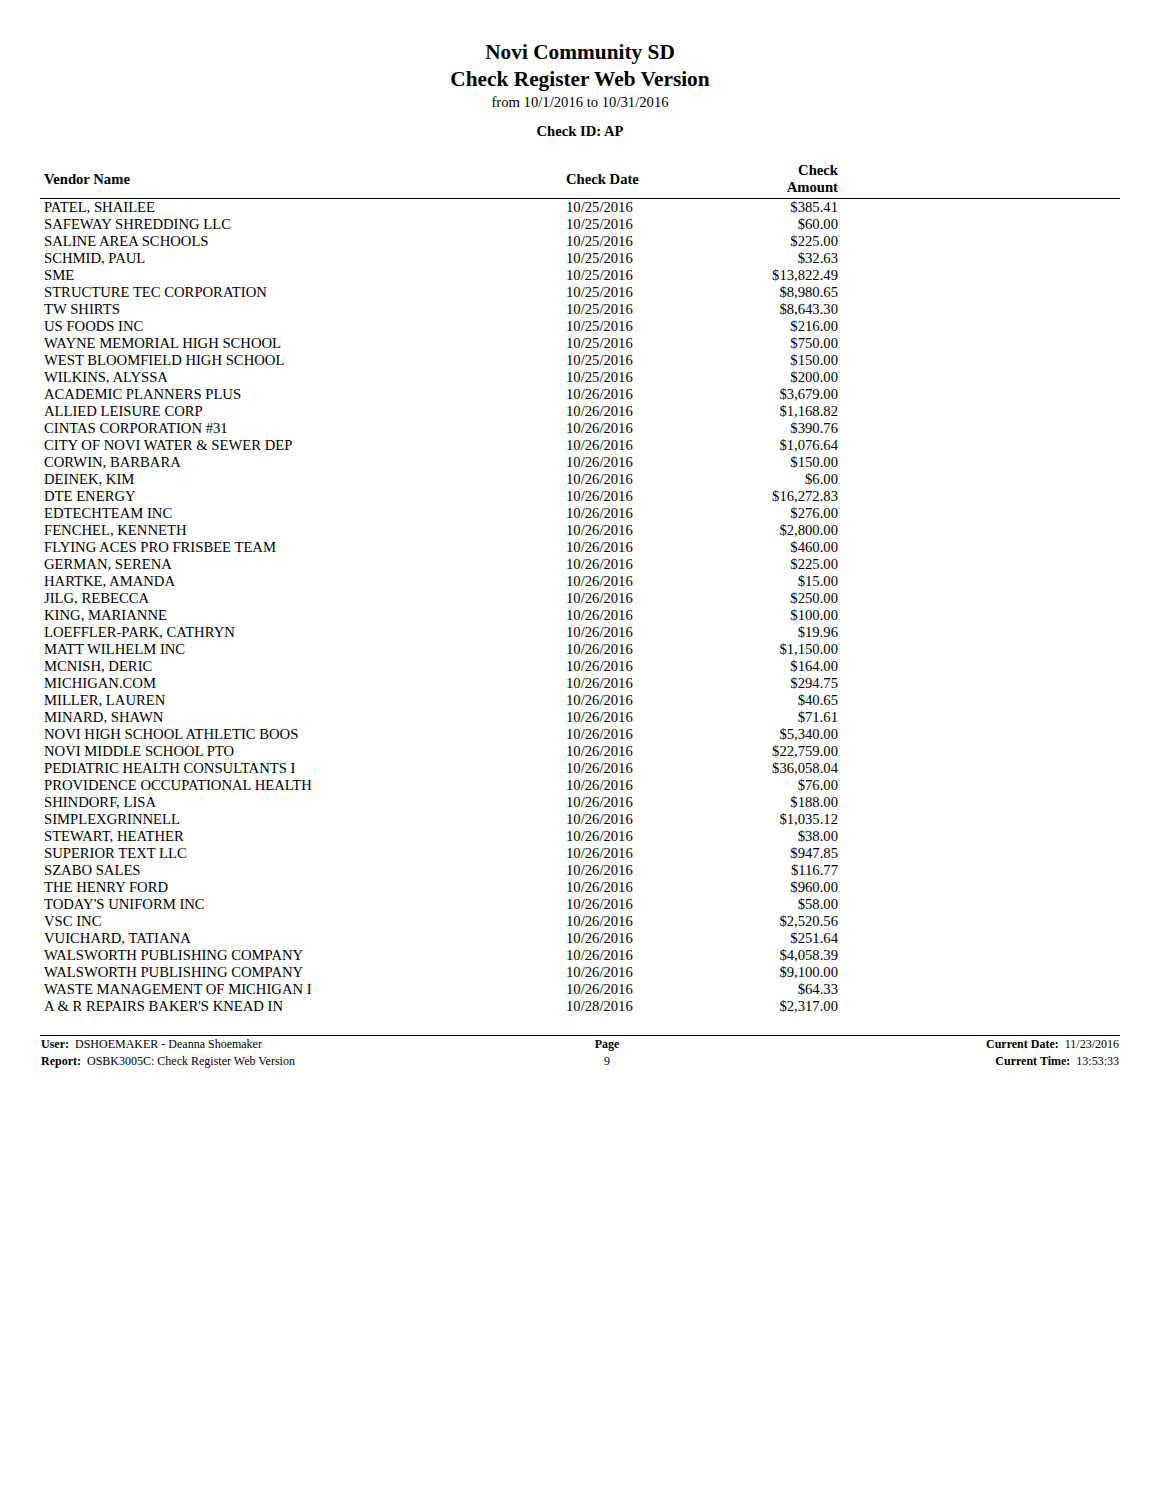Novi Community SD
Check Register Web Version
from 10/1/2016 to 10/31/2016
Check ID: AP
| Vendor Name | Check Date | Check Amount | |
| --- | --- | --- | --- |
| PATEL, SHAILEE | 10/25/2016 | $385.41 | |
| SAFEWAY SHREDDING LLC | 10/25/2016 | $60.00 | |
| SALINE AREA SCHOOLS | 10/25/2016 | $225.00 | |
| SCHMID, PAUL | 10/25/2016 | $32.63 | |
| SME | 10/25/2016 | $13,822.49 | |
| STRUCTURE TEC CORPORATION | 10/25/2016 | $8,980.65 | |
| TW SHIRTS | 10/25/2016 | $8,643.30 | |
| US FOODS INC | 10/25/2016 | $216.00 | |
| WAYNE MEMORIAL HIGH SCHOOL | 10/25/2016 | $750.00 | |
| WEST BLOOMFIELD HIGH SCHOOL | 10/25/2016 | $150.00 | |
| WILKINS, ALYSSA | 10/25/2016 | $200.00 | |
| ACADEMIC PLANNERS PLUS | 10/26/2016 | $3,679.00 | |
| ALLIED LEISURE CORP | 10/26/2016 | $1,168.82 | |
| CINTAS CORPORATION #31 | 10/26/2016 | $390.76 | |
| CITY OF NOVI WATER & SEWER DEP | 10/26/2016 | $1,076.64 | |
| CORWIN, BARBARA | 10/26/2016 | $150.00 | |
| DEINEK, KIM | 10/26/2016 | $6.00 | |
| DTE ENERGY | 10/26/2016 | $16,272.83 | |
| EDTECHTEAM INC | 10/26/2016 | $276.00 | |
| FENCHEL, KENNETH | 10/26/2016 | $2,800.00 | |
| FLYING ACES PRO FRISBEE TEAM | 10/26/2016 | $460.00 | |
| GERMAN, SERENA | 10/26/2016 | $225.00 | |
| HARTKE, AMANDA | 10/26/2016 | $15.00 | |
| JILG, REBECCA | 10/26/2016 | $250.00 | |
| KING, MARIANNE | 10/26/2016 | $100.00 | |
| LOEFFLER-PARK, CATHRYN | 10/26/2016 | $19.96 | |
| MATT WILHELM INC | 10/26/2016 | $1,150.00 | |
| MCNISH, DERIC | 10/26/2016 | $164.00 | |
| MICHIGAN.COM | 10/26/2016 | $294.75 | |
| MILLER, LAUREN | 10/26/2016 | $40.65 | |
| MINARD, SHAWN | 10/26/2016 | $71.61 | |
| NOVI HIGH SCHOOL ATHLETIC BOOS | 10/26/2016 | $5,340.00 | |
| NOVI MIDDLE SCHOOL PTO | 10/26/2016 | $22,759.00 | |
| PEDIATRIC HEALTH CONSULTANTS I | 10/26/2016 | $36,058.04 | |
| PROVIDENCE OCCUPATIONAL HEALTH | 10/26/2016 | $76.00 | |
| SHINDORF, LISA | 10/26/2016 | $188.00 | |
| SIMPLEXGRINNELL | 10/26/2016 | $1,035.12 | |
| STEWART, HEATHER | 10/26/2016 | $38.00 | |
| SUPERIOR TEXT LLC | 10/26/2016 | $947.85 | |
| SZABO SALES | 10/26/2016 | $116.77 | |
| THE HENRY FORD | 10/26/2016 | $960.00 | |
| TODAY'S UNIFORM INC | 10/26/2016 | $58.00 | |
| VSC INC | 10/26/2016 | $2,520.56 | |
| VUICHARD, TATIANA | 10/26/2016 | $251.64 | |
| WALSWORTH PUBLISHING COMPANY | 10/26/2016 | $4,058.39 | |
| WALSWORTH PUBLISHING COMPANY | 10/26/2016 | $9,100.00 | |
| WASTE MANAGEMENT OF MICHIGAN I | 10/26/2016 | $64.33 | |
| A & R REPAIRS BAKER'S KNEAD IN | 10/28/2016 | $2,317.00 | |
| User: DSHOEMAKER - Deanna Shoemaker | Page | Current Date: 11/23/2016 |
| Report: OSBK3005C: Check Register Web Version | 9 | Current Time: 13:53:33 |